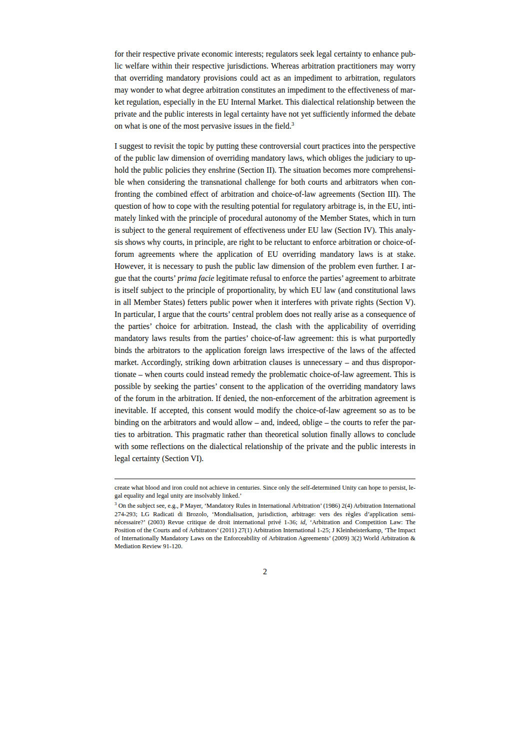for their respective private economic interests; regulators seek legal certainty to enhance public welfare within their respective jurisdictions. Whereas arbitration practitioners may worry that overriding mandatory provisions could act as an impediment to arbitration, regulators may wonder to what degree arbitration constitutes an impediment to the effectiveness of market regulation, especially in the EU Internal Market. This dialectical relationship between the private and the public interests in legal certainty have not yet sufficiently informed the debate on what is one of the most pervasive issues in the field.3
I suggest to revisit the topic by putting these controversial court practices into the perspective of the public law dimension of overriding mandatory laws, which obliges the judiciary to uphold the public policies they enshrine (Section II). The situation becomes more comprehensible when considering the transnational challenge for both courts and arbitrators when confronting the combined effect of arbitration and choice-of-law agreements (Section III). The question of how to cope with the resulting potential for regulatory arbitrage is, in the EU, intimately linked with the principle of procedural autonomy of the Member States, which in turn is subject to the general requirement of effectiveness under EU law (Section IV). This analysis shows why courts, in principle, are right to be reluctant to enforce arbitration or choice-of-forum agreements where the application of EU overriding mandatory laws is at stake. However, it is necessary to push the public law dimension of the problem even further. I argue that the courts’ prima facie legitimate refusal to enforce the parties’ agreement to arbitrate is itself subject to the principle of proportionality, by which EU law (and constitutional laws in all Member States) fetters public power when it interferes with private rights (Section V). In particular, I argue that the courts’ central problem does not really arise as a consequence of the parties’ choice for arbitration. Instead, the clash with the applicability of overriding mandatory laws results from the parties’ choice-of-law agreement: this is what purportedly binds the arbitrators to the application foreign laws irrespective of the laws of the affected market. Accordingly, striking down arbitration clauses is unnecessary – and thus disproportionate – when courts could instead remedy the problematic choice-of-law agreement. This is possible by seeking the parties’ consent to the application of the overriding mandatory laws of the forum in the arbitration. If denied, the non-enforcement of the arbitration agreement is inevitable. If accepted, this consent would modify the choice-of-law agreement so as to be binding on the arbitrators and would allow – and, indeed, oblige – the courts to refer the parties to arbitration. This pragmatic rather than theoretical solution finally allows to conclude with some reflections on the dialectical relationship of the private and the public interests in legal certainty (Section VI).
create what blood and iron could not achieve in centuries. Since only the self-determined Unity can hope to persist, legal equality and legal unity are insolvably linked.’
3 On the subject see, e.g., P Mayer, ‘Mandatory Rules in International Arbitration’ (1986) 2(4) Arbitration International 274-293; LG Radicati di Brozolo, ‘Mondialisation, jurisdiction, arbitrage: vers des règles d’application semi-nécessaire?’ (2003) Revue critique de droit international privé 1-36; id, ‘Arbitration and Competition Law: The Position of the Courts and of Arbitrators’ (2011) 27(1) Arbitration International 1-25; J Kleinheisterkamp, ‘The Impact of Internationally Mandatory Laws on the Enforceability of Arbitration Agreements’ (2009) 3(2) World Arbitration & Mediation Review 91-120.
2